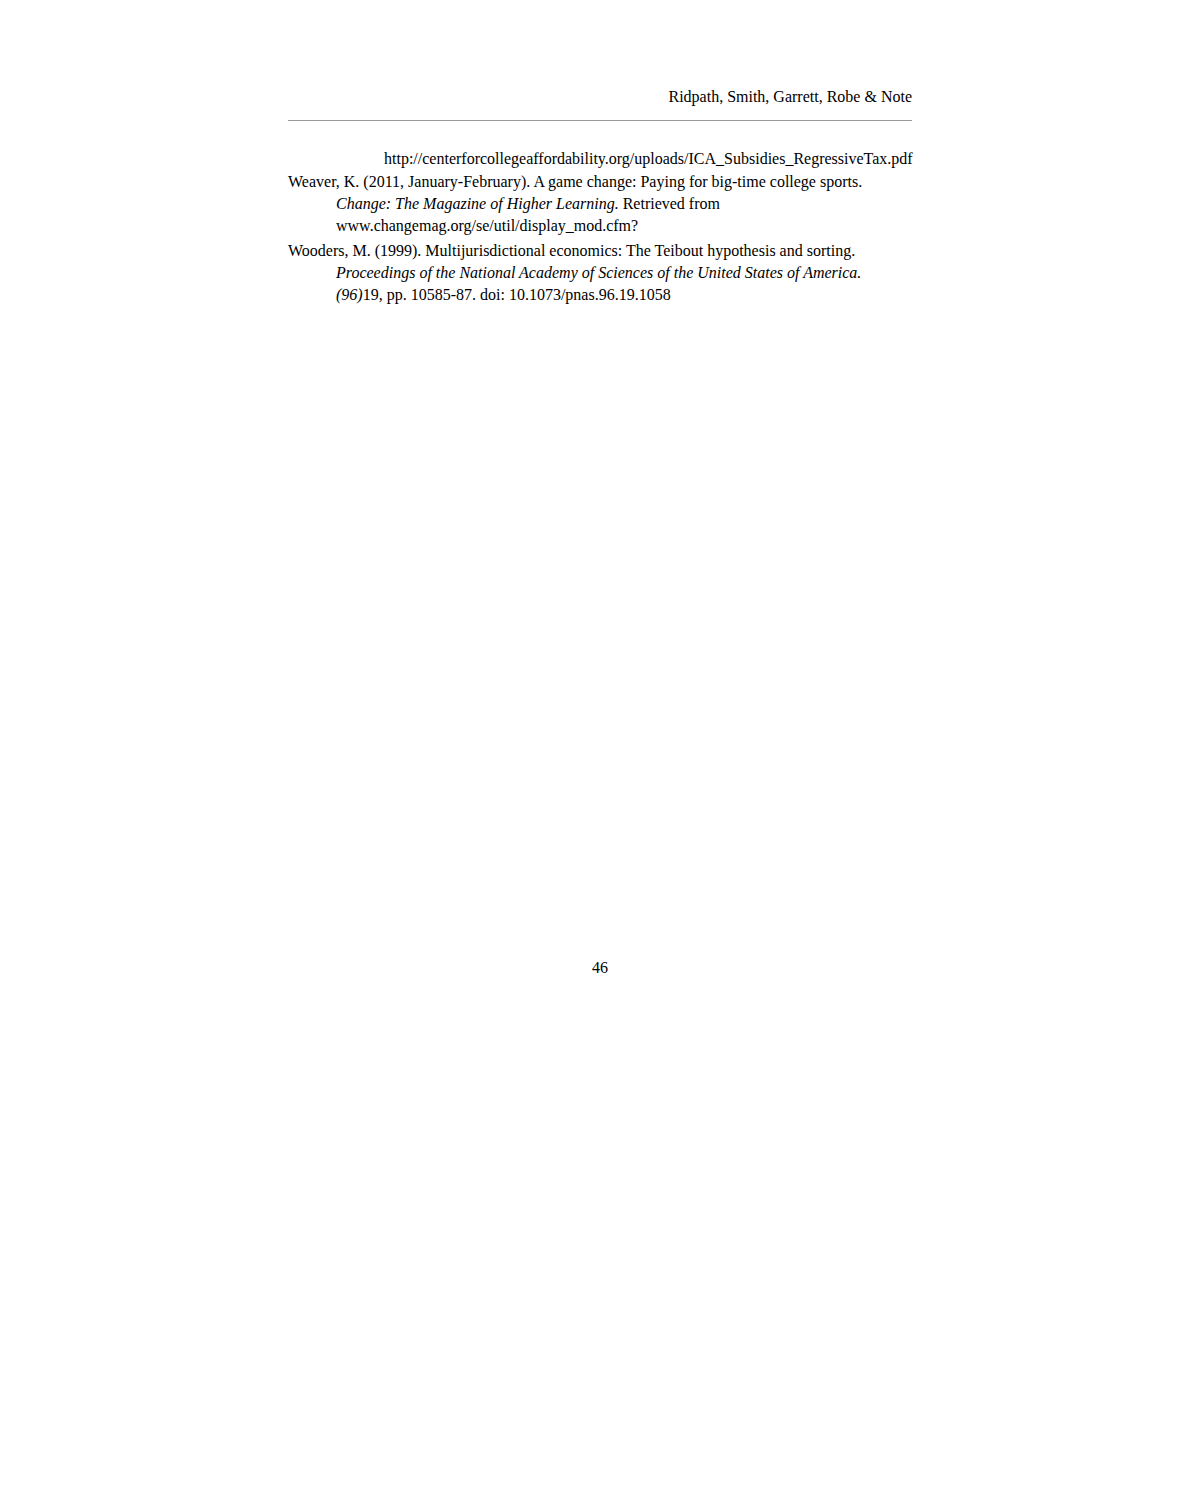Ridpath, Smith, Garrett, Robe & Note
http://centerforcollegeaffordability.org/uploads/ICA_Subsidies_RegressiveTax.pdf
Weaver, K. (2011, January-February). A game change: Paying for big-time college sports. Change: The Magazine of Higher Learning. Retrieved from www.changemag.org/se/util/display_mod.cfm?
Wooders, M. (1999). Multijurisdictional economics: The Teibout hypothesis and sorting. Proceedings of the National Academy of Sciences of the United States of America. (96) 19, pp. 10585-87. doi: 10.1073/pnas.96.19.1058
46